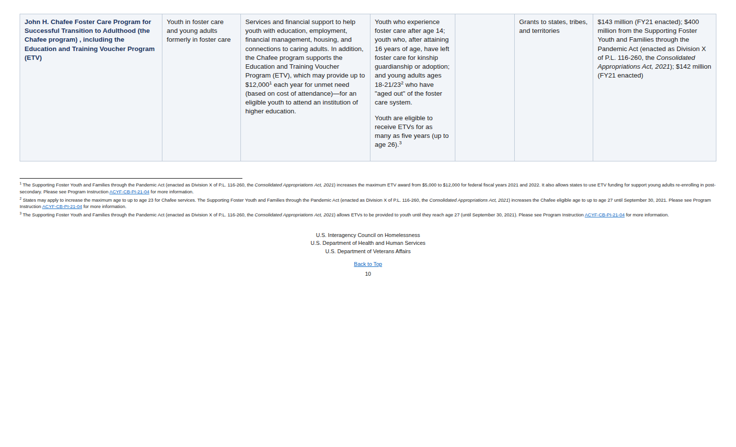| John H. Chafee Foster Care Program for Successful Transition to Adulthood (the Chafee program) , including the Education and Training Voucher Program (ETV) | Youth in foster care and young adults formerly in foster care | Services and financial support to help youth with education, employment, financial management, housing, and connections to caring adults. In addition, the Chafee program supports the Education and Training Voucher Program (ETV), which may provide up to $12,000 1 each year for unmet need (based on cost of attendance)—for an eligible youth to attend an institution of higher education. | Youth who experience foster care after age 14; youth who, after attaining 16 years of age, have left foster care for kinship guardianship or adoption; and young adults ages 18-21/23 2 who have "aged out" of the foster care system. Youth are eligible to receive ETVs for as many as five years (up to age 26). 3 | | Grants to states, tribes, and territories | $143 million (FY21 enacted); $400 million from the Supporting Foster Youth and Families through the Pandemic Act (enacted as Division X of P.L. 116-260, the Consolidated Appropriations Act, 2021 ); $142 million (FY21 enacted) |
1 The Supporting Foster Youth and Families through the Pandemic Act (enacted as Division X of P.L. 116-260, the Consolidated Appropriations Act, 2021) increases the maximum ETV award from $5,000 to $12,000 for federal fiscal years 2021 and 2022. It also allows states to use ETV funding for support young adults re-enrolling in post-secondary. Please see Program Instruction ACYF-CB-PI-21-04 for more information.
2 States may apply to increase the maximum age to up to age 23 for Chafee services. The Supporting Foster Youth and Families through the Pandemic Act (enacted as Division X of P.L. 116-260, the Consolidated Appropriations Act, 2021) increases the Chafee eligible age to up to age 27 until September 30, 2021. Please see Program Instruction ACYF-CB-PI-21-04 for more information.
3 The Supporting Foster Youth and Families through the Pandemic Act (enacted as Division X of P.L. 116-260, the Consolidated Appropriations Act, 2021) allows ETVs to be provided to youth until they reach age 27 (until September 30, 2021). Please see Program Instruction ACYF-CB-PI-21-04 for more information.
U.S. Interagency Council on Homelessness
U.S. Department of Health and Human Services
U.S. Department of Veterans Affairs
Back to Top
10